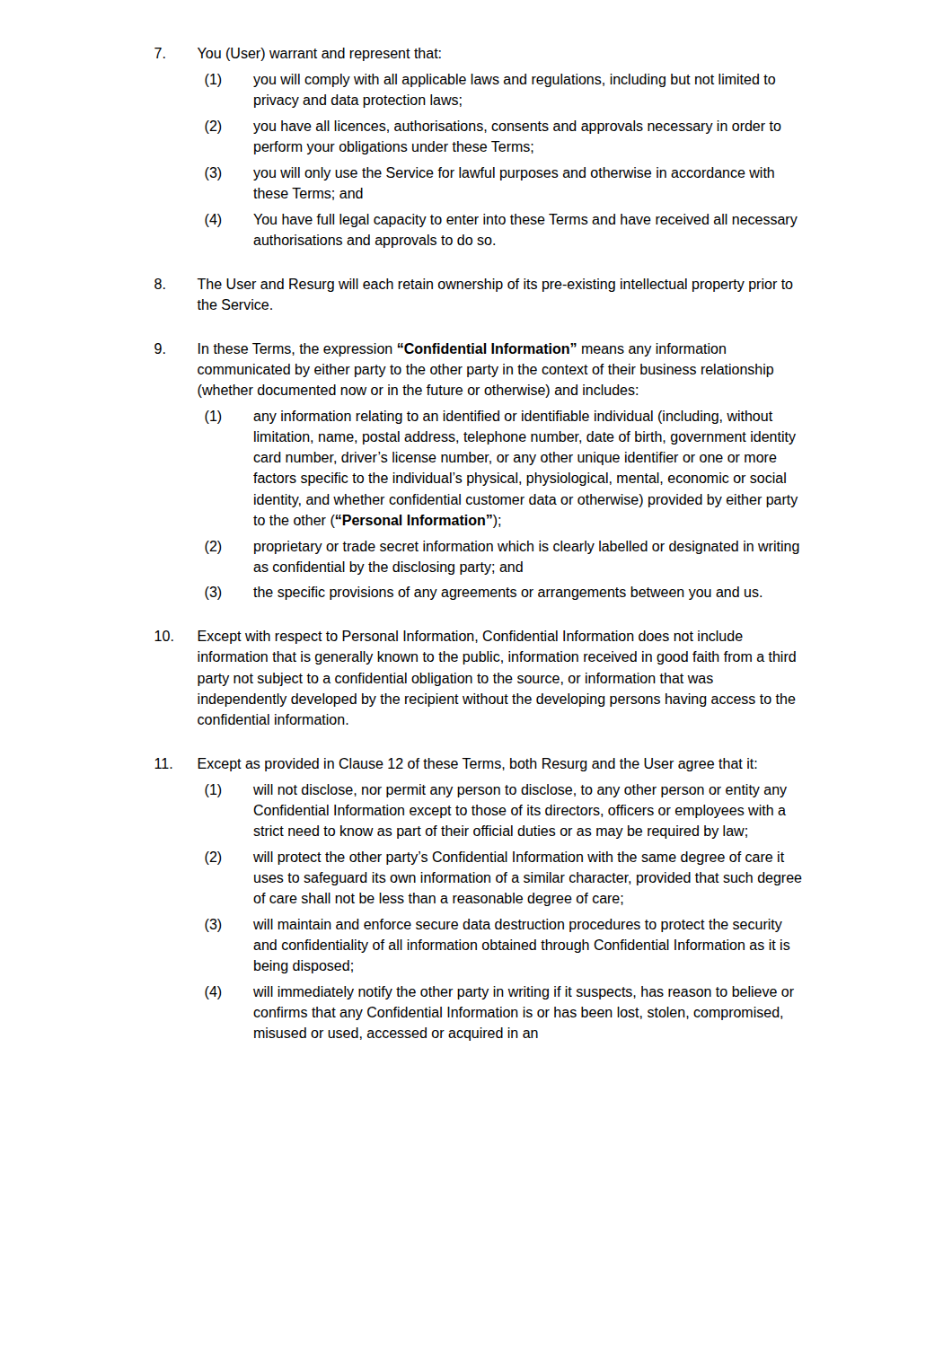You (User) warrant and represent that:
you will comply with all applicable laws and regulations, including but not limited to privacy and data protection laws;
you have all licences, authorisations, consents and approvals necessary in order to perform your obligations under these Terms;
you will only use the Service for lawful purposes and otherwise in accordance with these Terms; and
You have full legal capacity to enter into these Terms and have received all necessary authorisations and approvals to do so.
The User and Resurg will each retain ownership of its pre-existing intellectual property prior to the Service.
In these Terms, the expression “Confidential Information” means any information communicated by either party to the other party in the context of their business relationship (whether documented now or in the future or otherwise) and includes:
any information relating to an identified or identifiable individual (including, without limitation, name, postal address, telephone number, date of birth, government identity card number, driver’s license number, or any other unique identifier or one or more factors specific to the individual’s physical, physiological, mental, economic or social identity, and whether confidential customer data or otherwise) provided by either party to the other (“Personal Information”);
proprietary or trade secret information which is clearly labelled or designated in writing as confidential by the disclosing party; and
the specific provisions of any agreements or arrangements between you and us.
Except with respect to Personal Information, Confidential Information does not include information that is generally known to the public, information received in good faith from a third party not subject to a confidential obligation to the source, or information that was independently developed by the recipient without the developing persons having access to the confidential information.
Except as provided in Clause 12 of these Terms, both Resurg and the User agree that it:
will not disclose, nor permit any person to disclose, to any other person or entity any Confidential Information except to those of its directors, officers or employees with a strict need to know as part of their official duties or as may be required by law;
will protect the other party’s Confidential Information with the same degree of care it uses to safeguard its own information of a similar character, provided that such degree of care shall not be less than a reasonable degree of care;
will maintain and enforce secure data destruction procedures to protect the security and confidentiality of all information obtained through Confidential Information as it is being disposed;
will immediately notify the other party in writing if it suspects, has reason to believe or confirms that any Confidential Information is or has been lost, stolen, compromised, misused or used, accessed or acquired in an